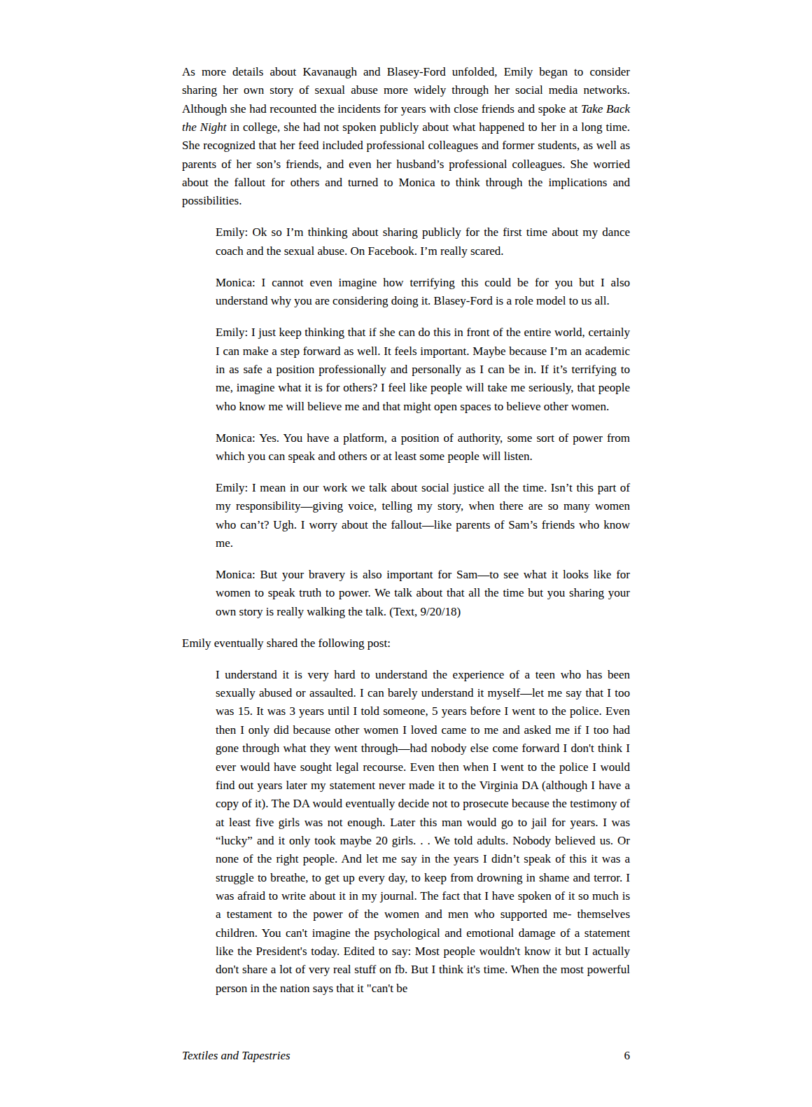As more details about Kavanaugh and Blasey-Ford unfolded, Emily began to consider sharing her own story of sexual abuse more widely through her social media networks. Although she had recounted the incidents for years with close friends and spoke at Take Back the Night in college, she had not spoken publicly about what happened to her in a long time. She recognized that her feed included professional colleagues and former students, as well as parents of her son’s friends, and even her husband’s professional colleagues. She worried about the fallout for others and turned to Monica to think through the implications and possibilities.
Emily: Ok so I’m thinking about sharing publicly for the first time about my dance coach and the sexual abuse. On Facebook. I’m really scared.
Monica: I cannot even imagine how terrifying this could be for you but I also understand why you are considering doing it. Blasey-Ford is a role model to us all.
Emily: I just keep thinking that if she can do this in front of the entire world, certainly I can make a step forward as well. It feels important. Maybe because I’m an academic in as safe a position professionally and personally as I can be in. If it’s terrifying to me, imagine what it is for others? I feel like people will take me seriously, that people who know me will believe me and that might open spaces to believe other women.
Monica: Yes. You have a platform, a position of authority, some sort of power from which you can speak and others or at least some people will listen.
Emily: I mean in our work we talk about social justice all the time. Isn’t this part of my responsibility—giving voice, telling my story, when there are so many women who can’t? Ugh. I worry about the fallout—like parents of Sam’s friends who know me.
Monica: But your bravery is also important for Sam—to see what it looks like for women to speak truth to power. We talk about that all the time but you sharing your own story is really walking the talk. (Text, 9/20/18)
Emily eventually shared the following post:
I understand it is very hard to understand the experience of a teen who has been sexually abused or assaulted. I can barely understand it myself—let me say that I too was 15. It was 3 years until I told someone, 5 years before I went to the police. Even then I only did because other women I loved came to me and asked me if I too had gone through what they went through—had nobody else come forward I don't think I ever would have sought legal recourse. Even then when I went to the police I would find out years later my statement never made it to the Virginia DA (although I have a copy of it). The DA would eventually decide not to prosecute because the testimony of at least five girls was not enough. Later this man would go to jail for years. I was “lucky” and it only took maybe 20 girls. . . We told adults. Nobody believed us. Or none of the right people. And let me say in the years I didn’t speak of this it was a struggle to breathe, to get up every day, to keep from drowning in shame and terror. I was afraid to write about it in my journal. The fact that I have spoken of it so much is a testament to the power of the women and men who supported me- themselves children. You can't imagine the psychological and emotional damage of a statement like the President's today. Edited to say: Most people wouldn't know it but I actually don't share a lot of very real stuff on fb. But I think it's time. When the most powerful person in the nation says that it "can't be
Textiles and Tapestries 6